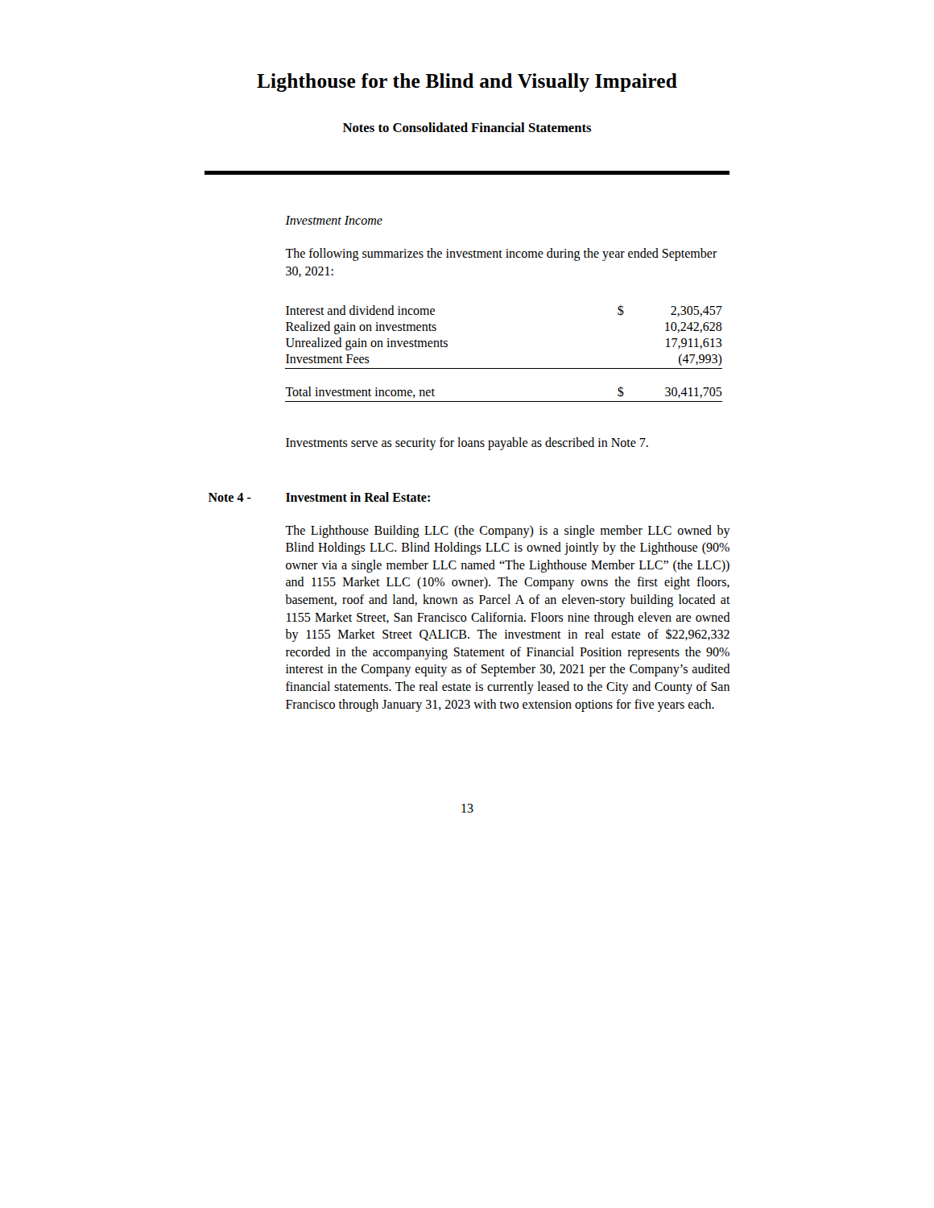Lighthouse for the Blind and Visually Impaired
Notes to Consolidated Financial Statements
Investment Income
The following summarizes the investment income during the year ended September 30, 2021:
| Interest and dividend income | $ | 2,305,457 |
| Realized gain on investments | | 10,242,628 |
| Unrealized gain on investments | | 17,911,613 |
| Investment Fees | | (47,993) |
| Total investment income, net | $ | 30,411,705 |
Investments serve as security for loans payable as described in Note 7.
Note 4 -
Investment in Real Estate:
The Lighthouse Building LLC (the Company) is a single member LLC owned by Blind Holdings LLC. Blind Holdings LLC is owned jointly by the Lighthouse (90% owner via a single member LLC named “The Lighthouse Member LLC” (the LLC)) and 1155 Market LLC (10% owner). The Company owns the first eight floors, basement, roof and land, known as Parcel A of an eleven-story building located at 1155 Market Street, San Francisco California. Floors nine through eleven are owned by 1155 Market Street QALICB. The investment in real estate of $22,962,332 recorded in the accompanying Statement of Financial Position represents the 90% interest in the Company equity as of September 30, 2021 per the Company’s audited financial statements. The real estate is currently leased to the City and County of San Francisco through January 31, 2023 with two extension options for five years each.
13